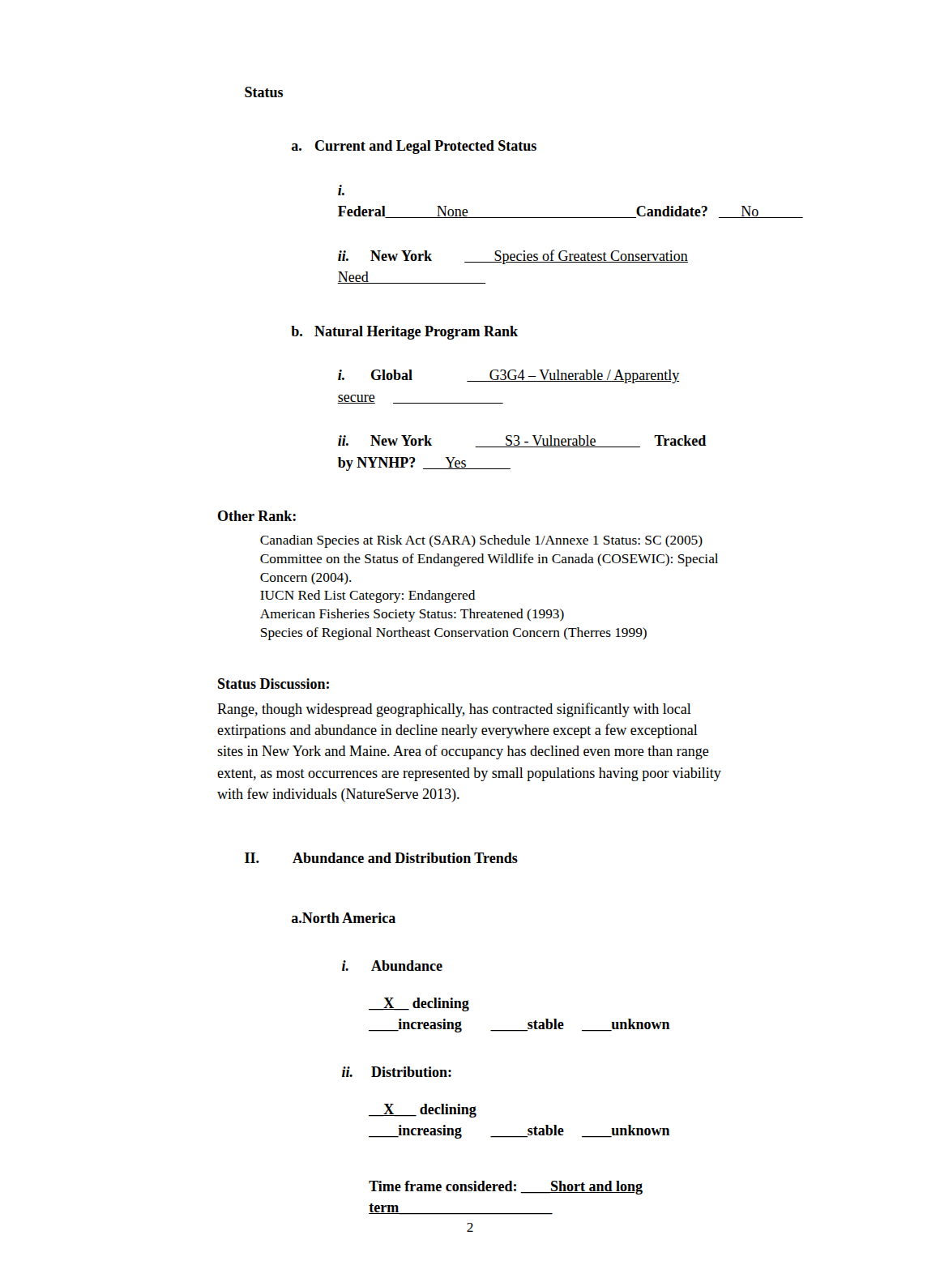Status
a. Current and Legal Protected Status
i. Federal___ None_______________________Candidate? ___No______
ii. New York ____Species of Greatest Conservation Need________________
b. Natural Heritage Program Rank
i. Global ___G3G4 – Vulnerable / Apparently secure _______________
ii. New York ____S3 - Vulnerable______ Tracked by NYNHP? ___Yes______
Other Rank:
Canadian Species at Risk Act (SARA) Schedule 1/Annexe 1 Status: SC (2005)
Committee on the Status of Endangered Wildlife in Canada (COSEWIC): Special Concern (2004).
IUCN Red List Category: Endangered
American Fisheries Society Status: Threatened (1993)
Species of Regional Northeast Conservation Concern (Therres 1999)
Status Discussion:
Range, though widespread geographically, has contracted significantly with local extirpations and abundance in decline nearly everywhere except a few exceptional sites in New York and Maine. Area of occupancy has declined even more than range extent, as most occurrences are represented by small populations having poor viability with few individuals (NatureServe 2013).
II. Abundance and Distribution Trends
a. North America
i. Abundance
__X__ declining ____increasing _____stable ____unknown
ii. Distribution:
__X___ declining ____increasing _____stable ____unknown
Time frame considered: ____Short and long term_____________________
2